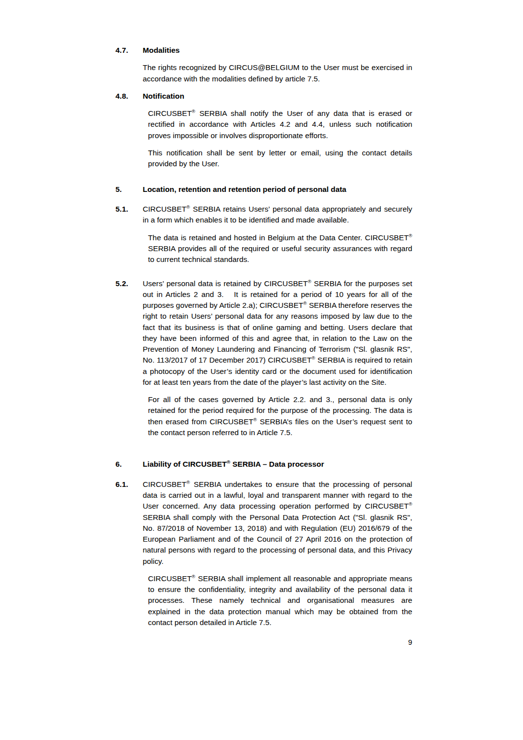4.7.
Modalities
The rights recognized by CIRCUS@BELGIUM to the User must be exercised in accordance with the modalities defined by article 7.5.
4.8.
Notification
CIRCUSBET® SERBIA shall notify the User of any data that is erased or rectified in accordance with Articles 4.2 and 4.4, unless such notification proves impossible or involves disproportionate efforts.
This notification shall be sent by letter or email, using the contact details provided by the User.
5.
Location, retention and retention period of personal data
5.1.
CIRCUSBET® SERBIA retains Users’ personal data appropriately and securely in a form which enables it to be identified and made available.
The data is retained and hosted in Belgium at the Data Center. CIRCUSBET® SERBIA provides all of the required or useful security assurances with regard to current technical standards.
5.2.
Users’ personal data is retained by CIRCUSBET® SERBIA for the purposes set out in Articles 2 and 3. It is retained for a period of 10 years for all of the purposes governed by Article 2.a); CIRCUSBET® SERBIA therefore reserves the right to retain Users’ personal data for any reasons imposed by law due to the fact that its business is that of online gaming and betting. Users declare that they have been informed of this and agree that, in relation to the Law on the Prevention of Money Laundering and Financing of Terrorism ("Sl. glasnik RS", No. 113/2017 of 17 December 2017) CIRCUSBET® SERBIA is required to retain a photocopy of the User’s identity card or the document used for identification for at least ten years from the date of the player’s last activity on the Site.
For all of the cases governed by Article 2.2. and 3., personal data is only retained for the period required for the purpose of the processing. The data is then erased from CIRCUSBET® SERBIA’s files on the User’s request sent to the contact person referred to in Article 7.5.
6.
Liability of CIRCUSBET® SERBIA – Data processor
6.1.
CIRCUSBET® SERBIA undertakes to ensure that the processing of personal data is carried out in a lawful, loyal and transparent manner with regard to the User concerned. Any data processing operation performed by CIRCUSBET® SERBIA shall comply with the Personal Data Protection Act ("Sl. glasnik RS", No. 87/2018 of November 13, 2018) and with Regulation (EU) 2016/679 of the European Parliament and of the Council of 27 April 2016 on the protection of natural persons with regard to the processing of personal data, and this Privacy policy.
CIRCUSBET® SERBIA shall implement all reasonable and appropriate means to ensure the confidentiality, integrity and availability of the personal data it processes. These namely technical and organisational measures are explained in the data protection manual which may be obtained from the contact person detailed in Article 7.5.
9